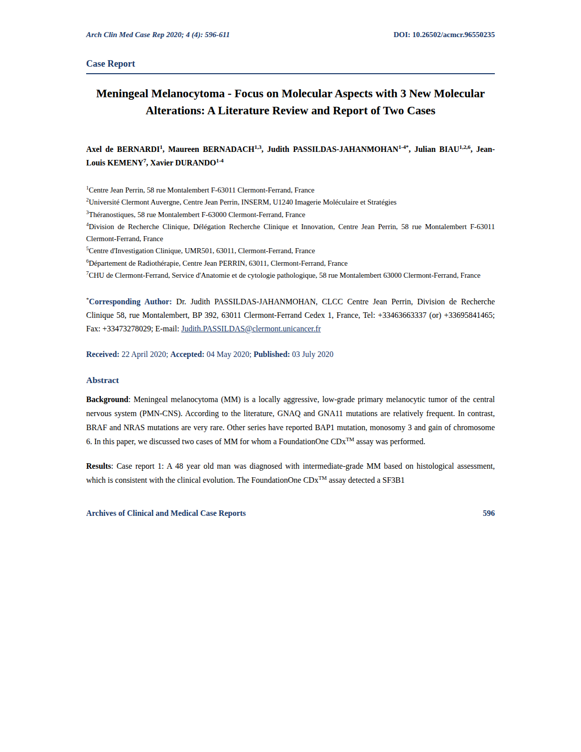Arch Clin Med Case Rep 2020; 4 (4): 596-611 DOI: 10.26502/acmcr.96550235
Case Report
Meningeal Melanocytoma - Focus on Molecular Aspects with 3 New Molecular Alterations: A Literature Review and Report of Two Cases
Axel de BERNARDI1, Maureen BERNADACH1,3, Judith PASSILDAS-JAHANMOHAN1-4*, Julian BIAU1,2,6, Jean-Louis KEMENY7, Xavier DURANDO1-4
1Centre Jean Perrin, 58 rue Montalembert F-63011 Clermont-Ferrand, France
2Université Clermont Auvergne, Centre Jean Perrin, INSERM, U1240 Imagerie Moléculaire et Stratégies
3Théranostiques, 58 rue Montalembert F-63000 Clermont-Ferrand, France
4Division de Recherche Clinique, Délégation Recherche Clinique et Innovation, Centre Jean Perrin, 58 rue Montalembert F-63011 Clermont-Ferrand, France
5Centre d'Investigation Clinique, UMR501, 63011, Clermont-Ferrand, France
6Département de Radiothérapie, Centre Jean PERRIN, 63011, Clermont-Ferrand, France
7CHU de Clermont-Ferrand, Service d'Anatomie et de cytologie pathologique, 58 rue Montalembert 63000 Clermont-Ferrand, France
*Corresponding Author: Dr. Judith PASSILDAS-JAHANMOHAN, CLCC Centre Jean Perrin, Division de Recherche Clinique 58, rue Montalembert, BP 392, 63011 Clermont-Ferrand Cedex 1, France, Tel: +33463663337 (or) +33695841465; Fax: +33473278029; E-mail: Judith.PASSILDAS@clermont.unicancer.fr
Received: 22 April 2020; Accepted: 04 May 2020; Published: 03 July 2020
Abstract
Background: Meningeal melanocytoma (MM) is a locally aggressive, low-grade primary melanocytic tumor of the central nervous system (PMN-CNS). According to the literature, GNAQ and GNA11 mutations are relatively frequent. In contrast, BRAF and NRAS mutations are very rare. Other series have reported BAP1 mutation, monosomy 3 and gain of chromosome 6. In this paper, we discussed two cases of MM for whom a FoundationOne CDxTM assay was performed.
Results: Case report 1: A 48 year old man was diagnosed with intermediate-grade MM based on histological assessment, which is consistent with the clinical evolution. The FoundationOne CDxTM assay detected a SF3B1
Archives of Clinical and Medical Case Reports 596